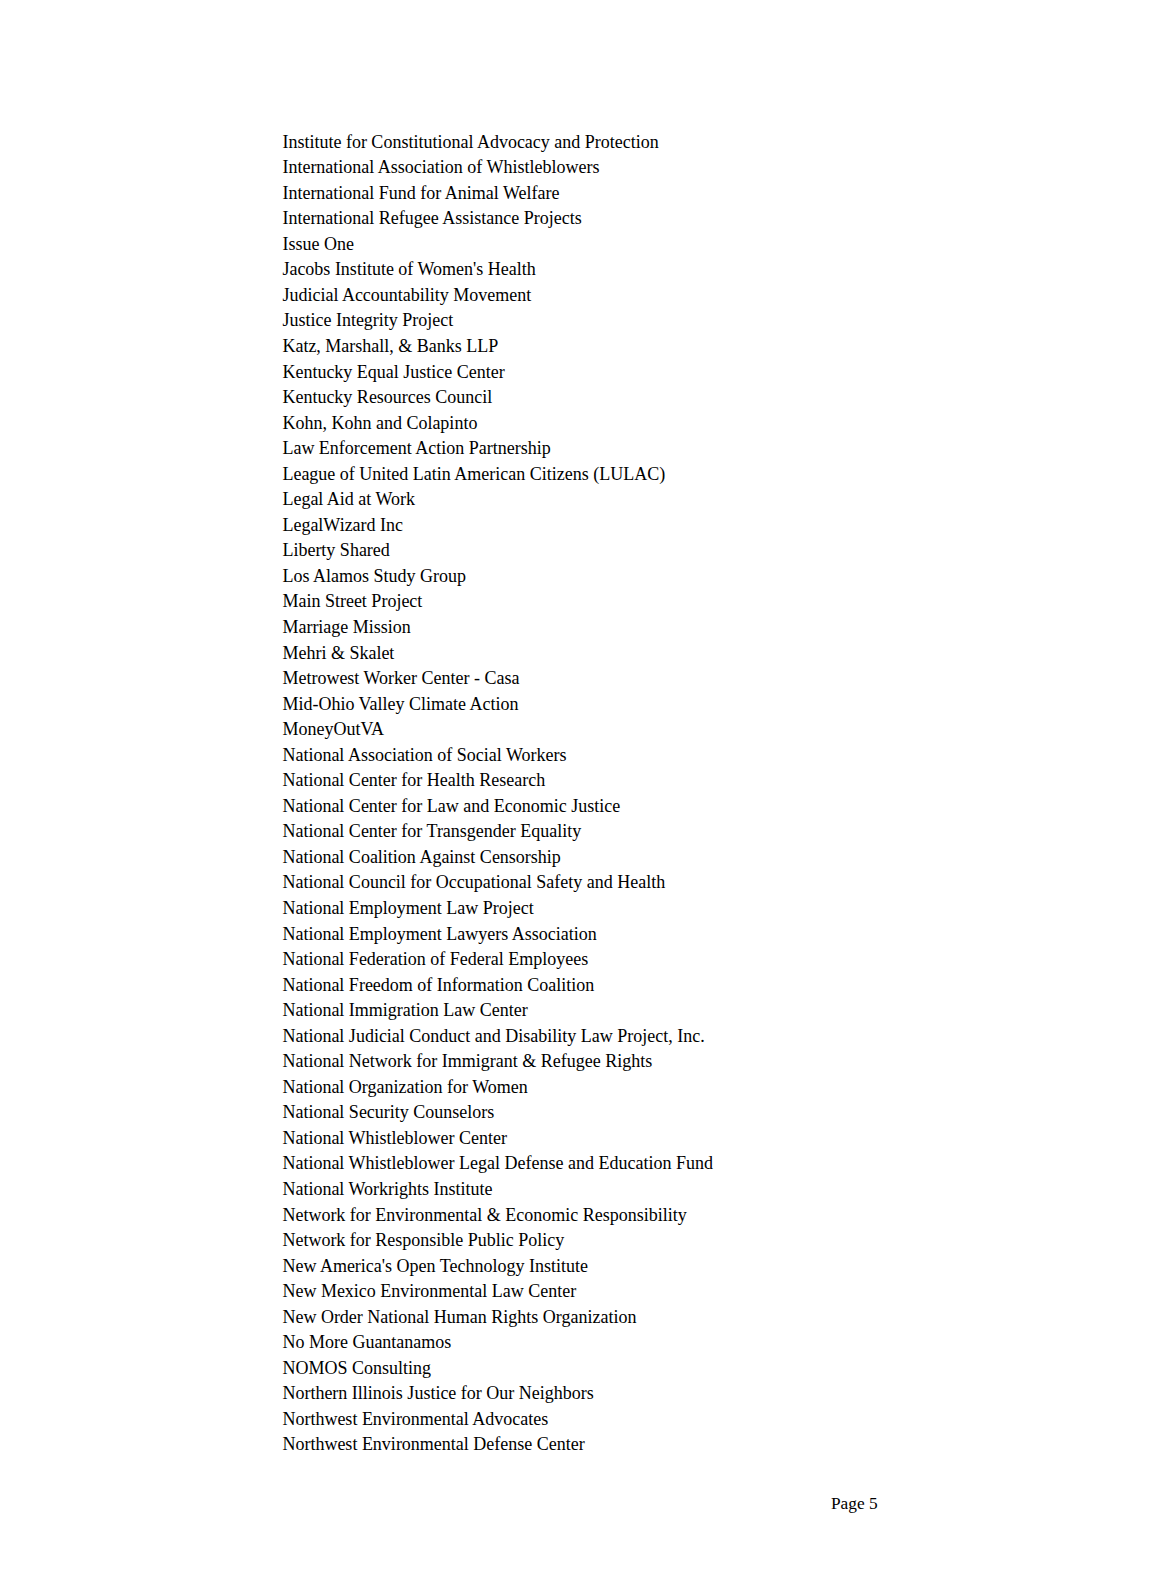Institute for Constitutional Advocacy and Protection
International Association of Whistleblowers
International Fund for Animal Welfare
International Refugee Assistance Projects
Issue One
Jacobs Institute of Women's Health
Judicial Accountability Movement
Justice Integrity Project
Katz, Marshall, & Banks LLP
Kentucky Equal Justice Center
Kentucky Resources Council
Kohn, Kohn and Colapinto
Law Enforcement Action Partnership
League of United Latin American Citizens (LULAC)
Legal Aid at Work
LegalWizard Inc
Liberty Shared
Los Alamos Study Group
Main Street Project
Marriage Mission
Mehri & Skalet
Metrowest Worker Center - Casa
Mid-Ohio Valley Climate Action
MoneyOutVA
National Association of Social Workers
National Center for Health Research
National Center for Law and Economic Justice
National Center for Transgender Equality
National Coalition Against Censorship
National Council for Occupational Safety and Health
National Employment Law Project
National Employment Lawyers Association
National Federation of Federal Employees
National Freedom of Information Coalition
National Immigration Law Center
National Judicial Conduct and Disability Law Project, Inc.
National Network for Immigrant & Refugee Rights
National Organization for Women
National Security Counselors
National Whistleblower Center
National Whistleblower Legal Defense and Education Fund
National Workrights Institute
Network for Environmental & Economic Responsibility
Network for Responsible Public Policy
New America's Open Technology Institute
New Mexico Environmental Law Center
New Order National Human Rights Organization
No More Guantanamos
NOMOS Consulting
Northern Illinois Justice for Our Neighbors
Northwest Environmental Advocates
Northwest Environmental Defense Center
Page 5